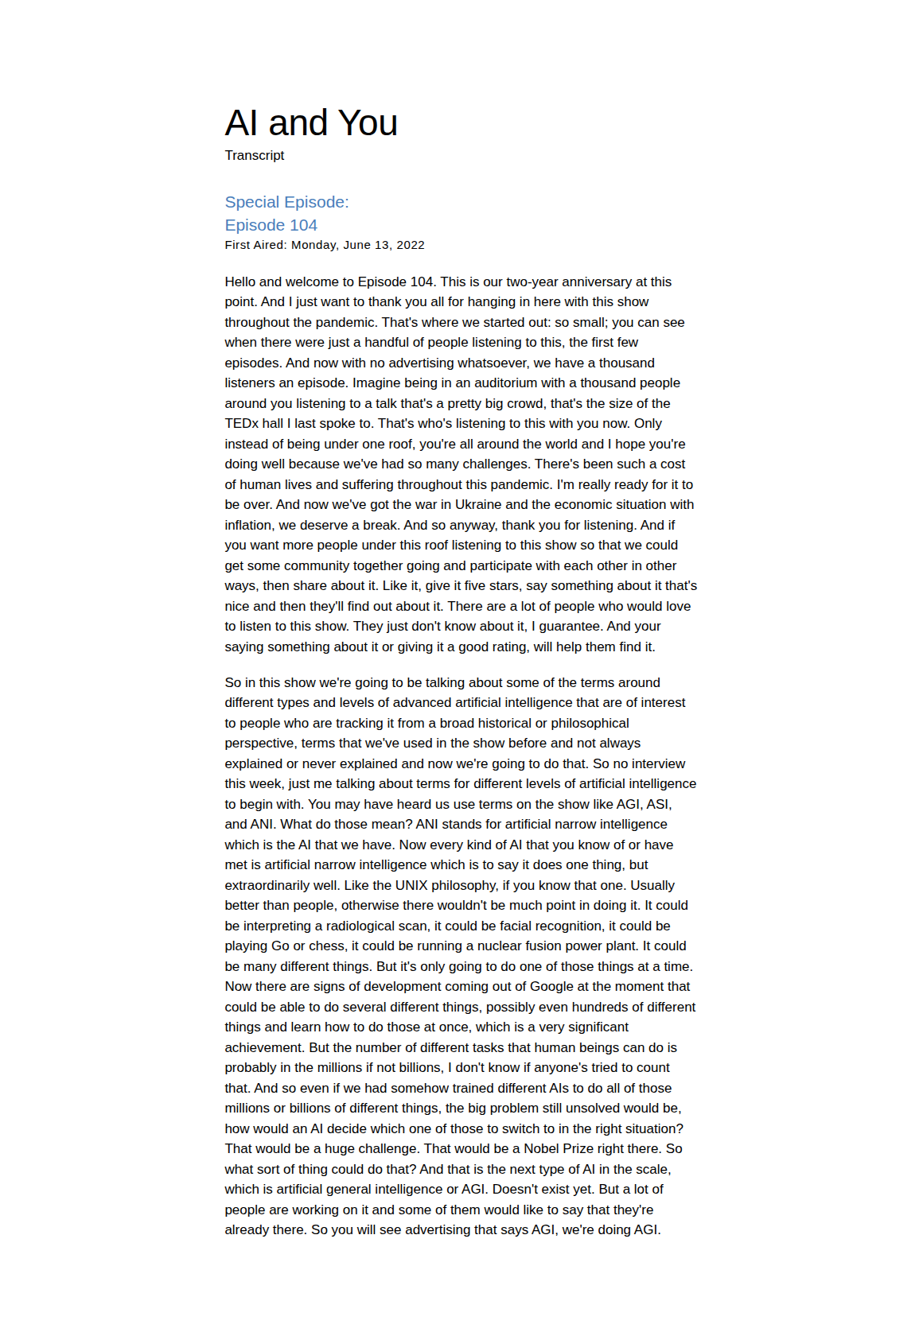AI and You
Transcript
Special Episode:
Episode 104
First Aired: Monday, June 13, 2022
Hello and welcome to Episode 104. This is our two-year anniversary at this point. And I just want to thank you all for hanging in here with this show throughout the pandemic. That's where we started out: so small; you can see when there were just a handful of people listening to this, the first few episodes. And now with no advertising whatsoever, we have a thousand listeners an episode. Imagine being in an auditorium with a thousand people around you listening to a talk that's a pretty big crowd, that's the size of the TEDx hall I last spoke to. That's who's listening to this with you now. Only instead of being under one roof, you're all around the world and I hope you're doing well because we've had so many challenges. There's been such a cost of human lives and suffering throughout this pandemic. I'm really ready for it to be over. And now we've got the war in Ukraine and the economic situation with inflation, we deserve a break. And so anyway, thank you for listening. And if you want more people under this roof listening to this show so that we could get some community together going and participate with each other in other ways, then share about it. Like it, give it five stars, say something about it that's nice and then they'll find out about it. There are a lot of people who would love to listen to this show. They just don't know about it, I guarantee. And your saying something about it or giving it a good rating, will help them find it.
So in this show we're going to be talking about some of the terms around different types and levels of advanced artificial intelligence that are of interest to people who are tracking it from a broad historical or philosophical perspective, terms that we've used in the show before and not always explained or never explained and now we're going to do that. So no interview this week, just me talking about terms for different levels of artificial intelligence to begin with. You may have heard us use terms on the show like AGI, ASI, and ANI. What do those mean? ANI stands for artificial narrow intelligence which is the AI that we have. Now every kind of AI that you know of or have met is artificial narrow intelligence which is to say it does one thing, but extraordinarily well. Like the UNIX philosophy, if you know that one. Usually better than people, otherwise there wouldn't be much point in doing it. It could be interpreting a radiological scan, it could be facial recognition, it could be playing Go or chess, it could be running a nuclear fusion power plant. It could be many different things. But it's only going to do one of those things at a time. Now there are signs of development coming out of Google at the moment that could be able to do several different things, possibly even hundreds of different things and learn how to do those at once, which is a very significant achievement. But the number of different tasks that human beings can do is probably in the millions if not billions, I don't know if anyone's tried to count that. And so even if we had somehow trained different AIs to do all of those millions or billions of different things, the big problem still unsolved would be, how would an AI decide which one of those to switch to in the right situation? That would be a huge challenge. That would be a Nobel Prize right there. So what sort of thing could do that? And that is the next type of AI in the scale, which is artificial general intelligence or AGI. Doesn't exist yet. But a lot of people are working on it and some of them would like to say that they're already there. So you will see advertising that says AGI, we're doing AGI.